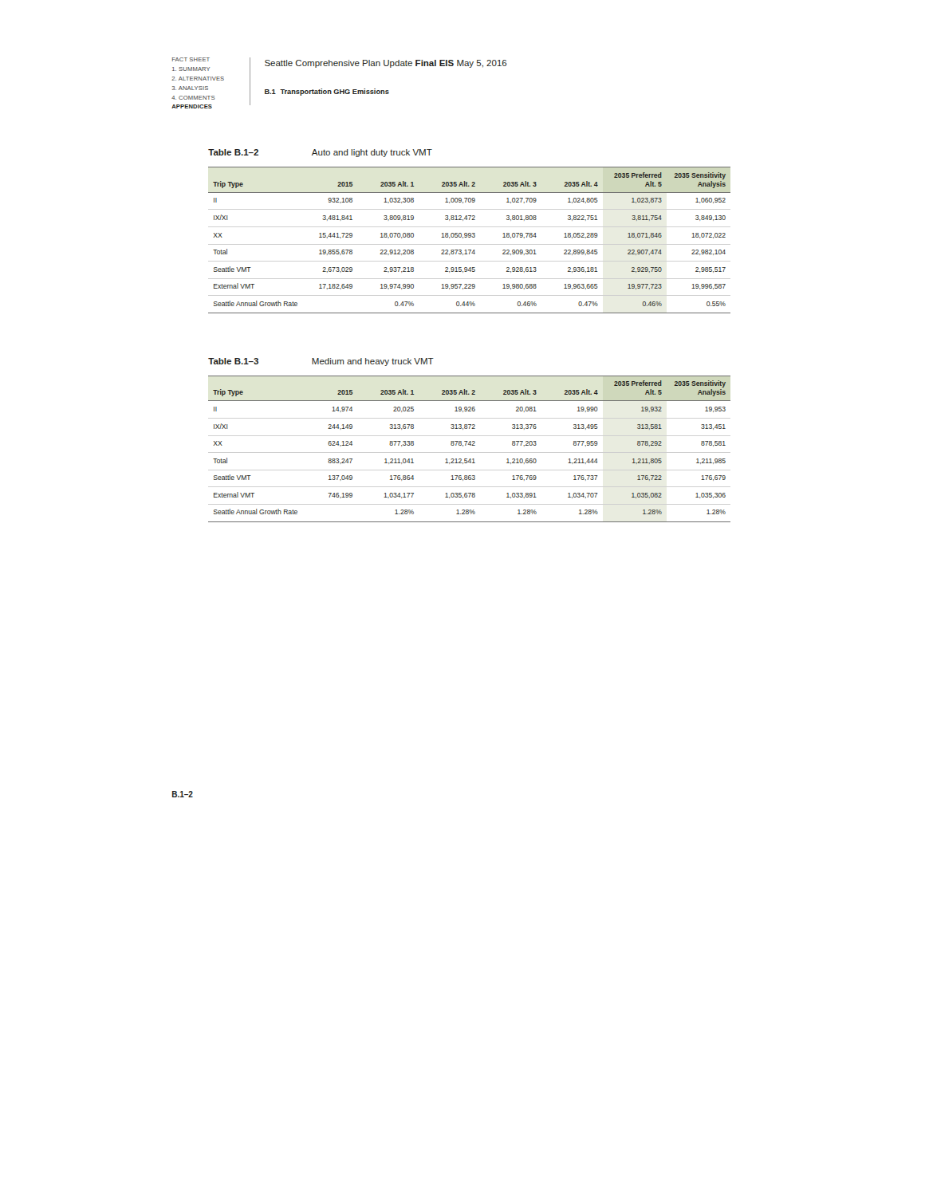Fact Sheet
1. Summary
2. Alternatives
3. Analysis
4. Comments
Appendices
Seattle Comprehensive Plan Update Final EIS May 5, 2016
B.1 Transportation GHG Emissions
Table B.1–2 Auto and light duty truck VMT
| Trip Type | 2015 | 2035 Alt. 1 | 2035 Alt. 2 | 2035 Alt. 3 | 2035 Alt. 4 | 2035 Preferred Alt. 5 | 2035 Sensitivity Analysis |
| --- | --- | --- | --- | --- | --- | --- | --- |
| II | 932,108 | 1,032,308 | 1,009,709 | 1,027,709 | 1,024,805 | 1,023,873 | 1,060,952 |
| IX/XI | 3,481,841 | 3,809,819 | 3,812,472 | 3,801,808 | 3,822,751 | 3,811,754 | 3,849,130 |
| XX | 15,441,729 | 18,070,080 | 18,050,993 | 18,079,784 | 18,052,289 | 18,071,846 | 18,072,022 |
| Total | 19,855,678 | 22,912,208 | 22,873,174 | 22,909,301 | 22,899,845 | 22,907,474 | 22,982,104 |
| Seattle VMT | 2,673,029 | 2,937,218 | 2,915,945 | 2,928,613 | 2,936,181 | 2,929,750 | 2,985,517 |
| External VMT | 17,182,649 | 19,974,990 | 19,957,229 | 19,980,688 | 19,963,665 | 19,977,723 | 19,996,587 |
| Seattle Annual Growth Rate | | 0.47% | 0.44% | 0.46% | 0.47% | 0.46% | 0.55% |
Table B.1–3 Medium and heavy truck VMT
| Trip Type | 2015 | 2035 Alt. 1 | 2035 Alt. 2 | 2035 Alt. 3 | 2035 Alt. 4 | 2035 Preferred Alt. 5 | 2035 Sensitivity Analysis |
| --- | --- | --- | --- | --- | --- | --- | --- |
| II | 14,974 | 20,025 | 19,926 | 20,081 | 19,990 | 19,932 | 19,953 |
| IX/XI | 244,149 | 313,678 | 313,872 | 313,376 | 313,495 | 313,581 | 313,451 |
| XX | 624,124 | 877,338 | 878,742 | 877,203 | 877,959 | 878,292 | 878,581 |
| Total | 883,247 | 1,211,041 | 1,212,541 | 1,210,660 | 1,211,444 | 1,211,805 | 1,211,985 |
| Seattle VMT | 137,049 | 176,864 | 176,863 | 176,769 | 176,737 | 176,722 | 176,679 |
| External VMT | 746,199 | 1,034,177 | 1,035,678 | 1,033,891 | 1,034,707 | 1,035,082 | 1,035,306 |
| Seattle Annual Growth Rate | | 1.28% | 1.28% | 1.28% | 1.28% | 1.28% | 1.28% |
B.1–2